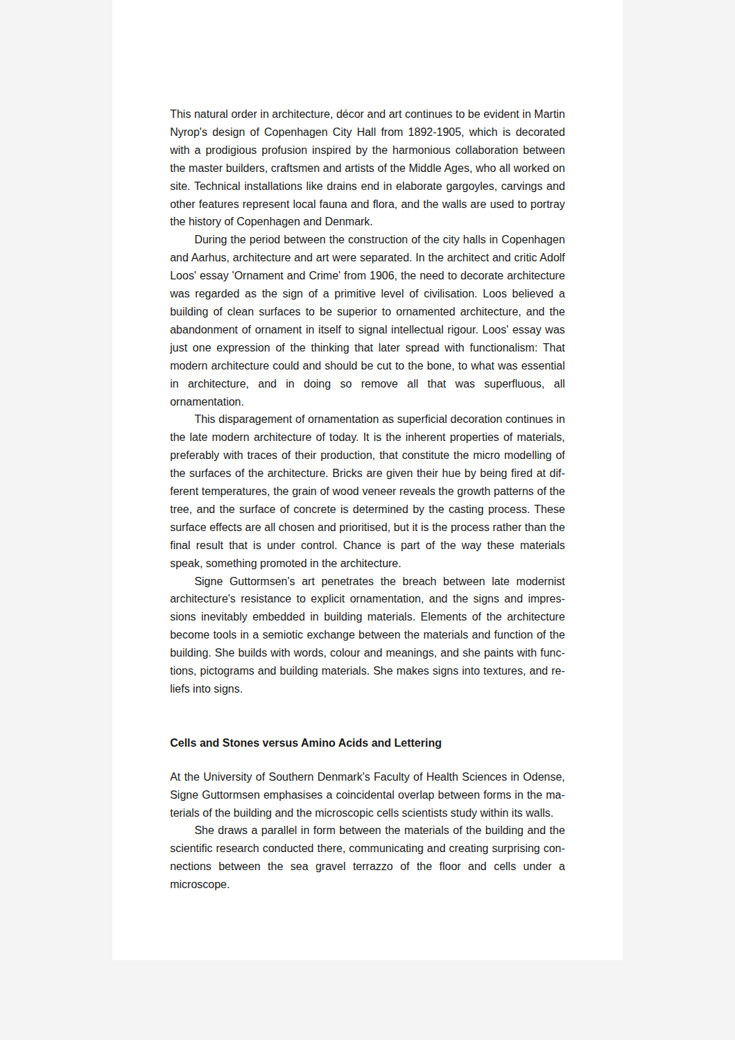This natural order in architecture, décor and art continues to be evident in Martin Nyrop's design of Copenhagen City Hall from 1892-1905, which is decorated with a prodigious profusion inspired by the harmonious collaboration between the master builders, craftsmen and artists of the Middle Ages, who all worked on site. Technical installations like drains end in elaborate gargoyles, carvings and other features represent local fauna and flora, and the walls are used to portray the history of Copenhagen and Denmark.
During the period between the construction of the city halls in Copenhagen and Aarhus, architecture and art were separated. In the architect and critic Adolf Loos' essay 'Ornament and Crime' from 1906, the need to decorate architecture was regarded as the sign of a primitive level of civilisation. Loos believed a building of clean surfaces to be superior to ornamented architecture, and the abandonment of ornament in itself to signal intellectual rigour. Loos' essay was just one expression of the thinking that later spread with functionalism: That modern architecture could and should be cut to the bone, to what was essential in architecture, and in doing so remove all that was superfluous, all ornamentation.
This disparagement of ornamentation as superficial decoration continues in the late modern architecture of today. It is the inherent properties of materials, preferably with traces of their production, that constitute the micro modelling of the surfaces of the architecture. Bricks are given their hue by being fired at different temperatures, the grain of wood veneer reveals the growth patterns of the tree, and the surface of concrete is determined by the casting process. These surface effects are all chosen and prioritised, but it is the process rather than the final result that is under control. Chance is part of the way these materials speak, something promoted in the architecture.
Signe Guttormsen's art penetrates the breach between late modernist architecture's resistance to explicit ornamentation, and the signs and impressions inevitably embedded in building materials. Elements of the architecture become tools in a semiotic exchange between the materials and function of the building. She builds with words, colour and meanings, and she paints with functions, pictograms and building materials. She makes signs into textures, and reliefs into signs.
Cells and Stones versus Amino Acids and Lettering
At the University of Southern Denmark's Faculty of Health Sciences in Odense, Signe Guttormsen emphasises a coincidental overlap between forms in the materials of the building and the microscopic cells scientists study within its walls.
She draws a parallel in form between the materials of the building and the scientific research conducted there, communicating and creating surprising connections between the sea gravel terrazzo of the floor and cells under a microscope.